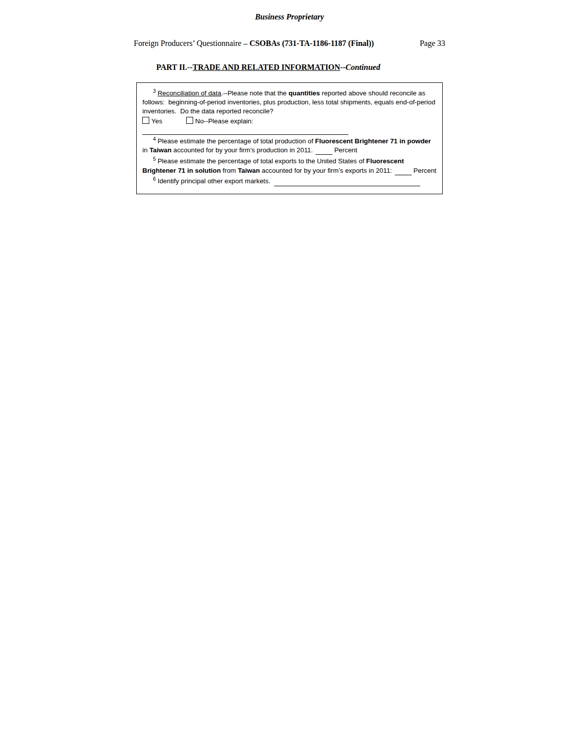Business Proprietary
Foreign Producers’ Questionnaire – CSOBAs (731-TA-1186-1187 (Final))
Page 33
PART II.--TRADE AND RELATED INFORMATION--Continued
3 Reconciliation of data.--Please note that the quantities reported above should reconcile as follows: beginning-of-period inventories, plus production, less total shipments, equals end-of-period inventories. Do the data reported reconcile?
Yes No--Please explain:
4 Please estimate the percentage of total production of Fluorescent Brightener 71 in powder in Taiwan accounted for by your firm's production in 2011. Percent
5 Please estimate the percentage of total exports to the United States of Fluorescent Brightener 71 in solution from Taiwan accounted for by your firm’s exports in 2011: Percent
6 Identify principal other export markets.